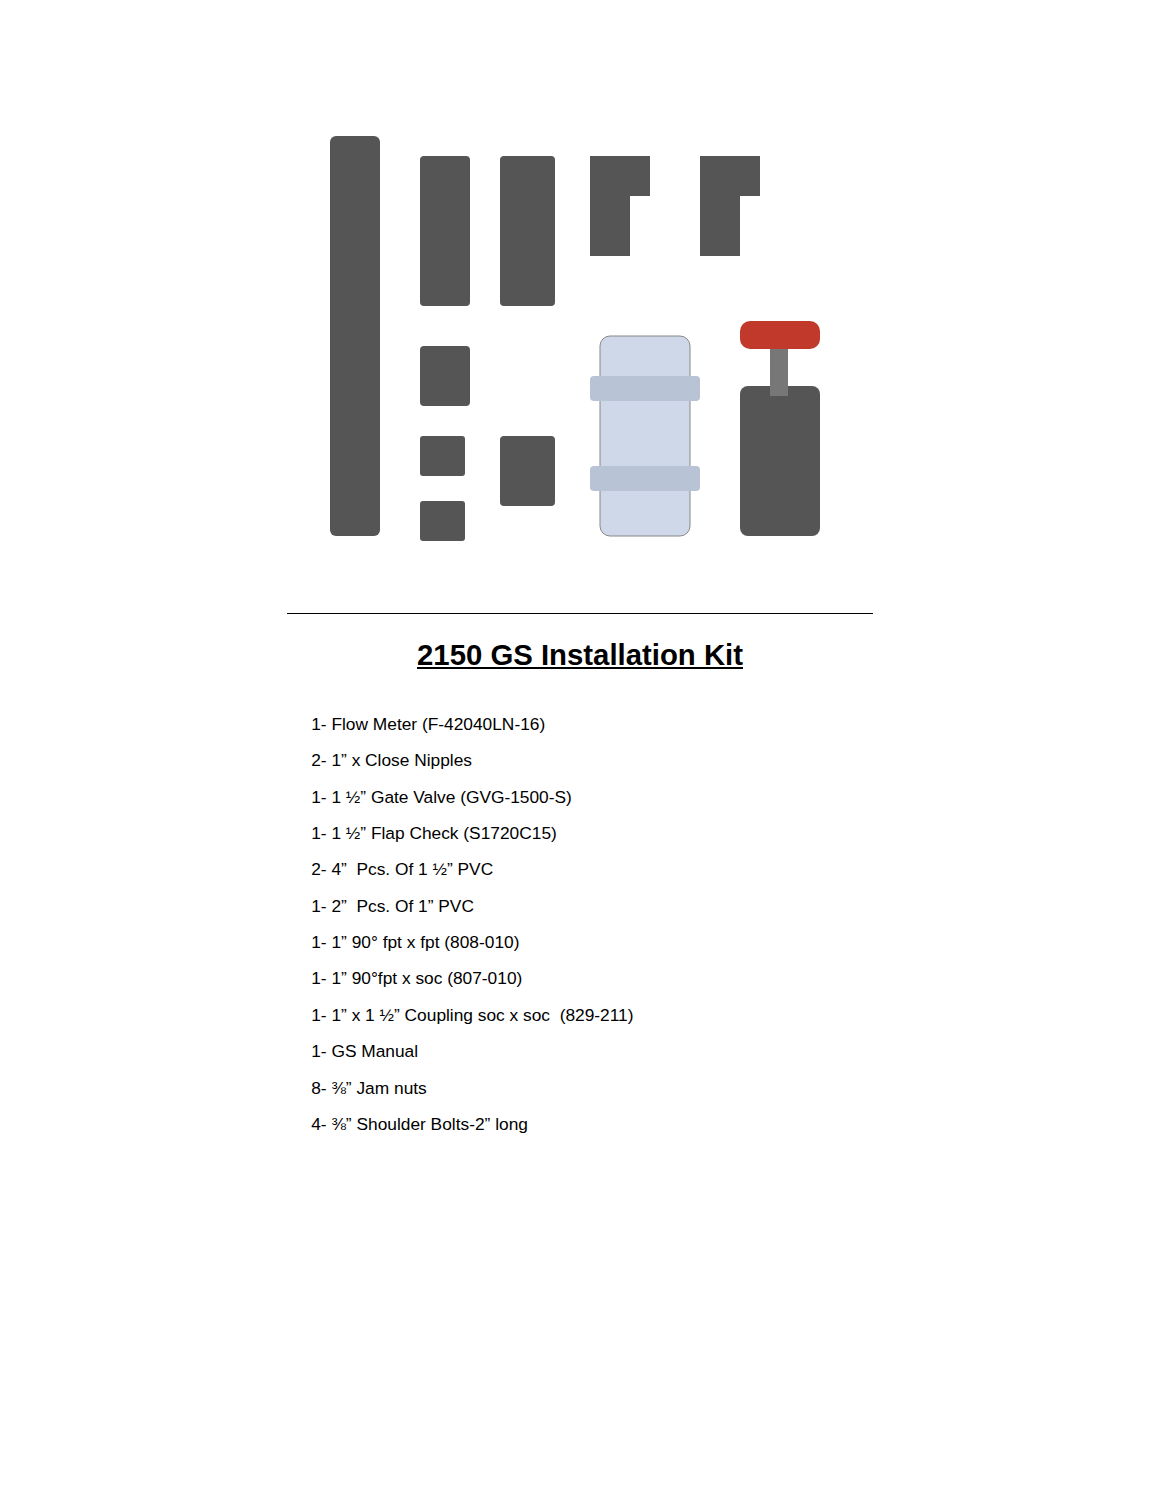2150 GS Installation Kit
1- Flow Meter (F-42040LN-16)
2- 1” x Close Nipples
1- 1 ½” Gate Valve (GVG-1500-S)
1- 1 ½” Flap Check (S1720C15)
2- 4” Pcs. Of 1 ½” PVC
1- 2” Pcs. Of 1” PVC
1- 1” 90° fpt x fpt (808-010)
1- 1” 90°fpt x soc (807-010)
1- 1” x 1 ½” Coupling soc x soc (829-211)
1- GS Manual
8- ⅜” Jam nuts
4- ⅜” Shoulder Bolts-2” long